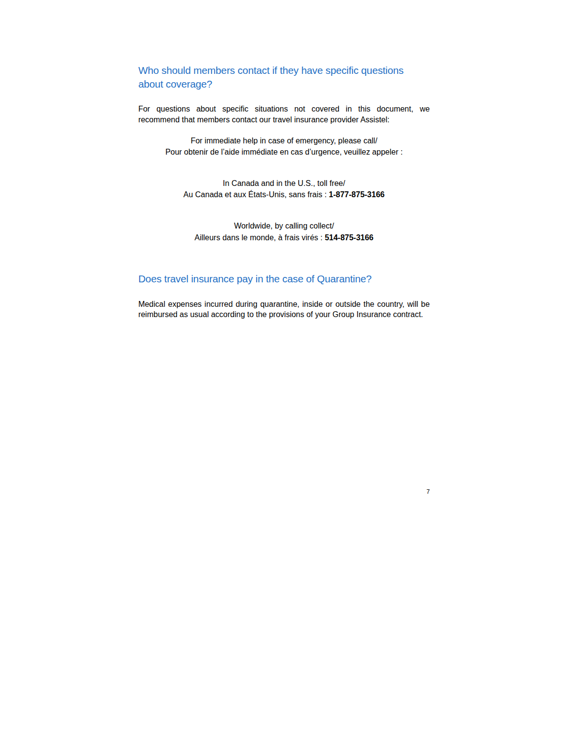Who should members contact if they have specific questions about coverage?
For questions about specific situations not covered in this document, we recommend that members contact our travel insurance provider Assistel:
For immediate help in case of emergency, please call/
Pour obtenir de l’aide immédiate en cas d’urgence, veuillez appeler :
In Canada and in the U.S., toll free/
Au Canada et aux États-Unis, sans frais : 1-877-875-3166
Worldwide, by calling collect/
Ailleurs dans le monde, à frais virés : 514-875-3166
Does travel insurance pay in the case of Quarantine?
Medical expenses incurred during quarantine, inside or outside the country, will be reimbursed as usual according to the provisions of your Group Insurance contract.
7